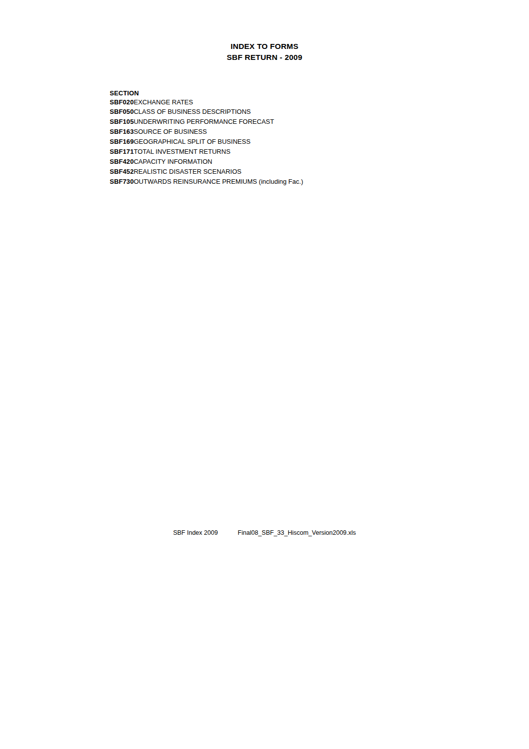INDEX TO FORMS
SBF RETURN - 2009
SECTION
| SBF020 | EXCHANGE RATES |
| SBF050 | CLASS OF BUSINESS DESCRIPTIONS |
| SBF105 | UNDERWRITING PERFORMANCE FORECAST |
| SBF163 | SOURCE OF BUSINESS |
| SBF169 | GEOGRAPHICAL SPLIT OF BUSINESS |
| SBF171 | TOTAL INVESTMENT RETURNS |
| SBF420 | CAPACITY INFORMATION |
| SBF452 | REALISTIC DISASTER SCENARIOS |
| SBF730 | OUTWARDS REINSURANCE PREMIUMS (including Fac.) |
SBF Index 2009 Final08_SBF_33_Hiscom_Version2009.xls